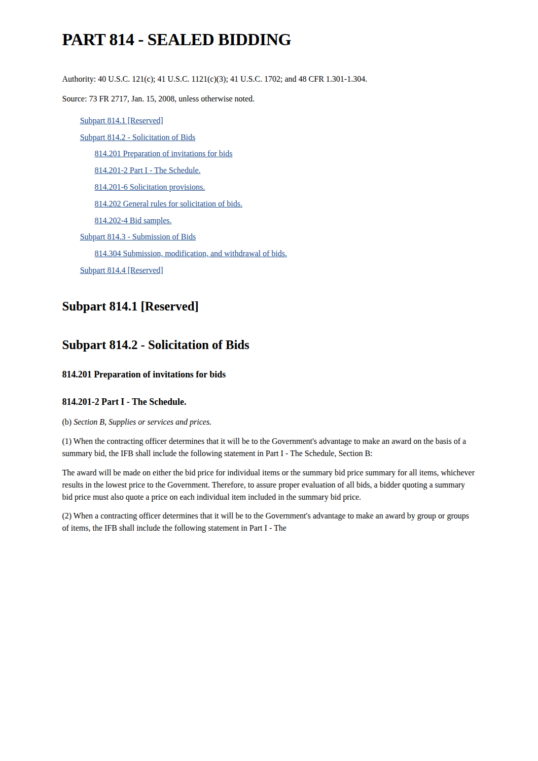PART 814 - SEALED BIDDING
Authority: 40 U.S.C. 121(c); 41 U.S.C. 1121(c)(3); 41 U.S.C. 1702; and 48 CFR 1.301-1.304.
Source: 73 FR 2717, Jan. 15, 2008, unless otherwise noted.
Subpart 814.1 [Reserved]
Subpart 814.2 - Solicitation of Bids
814.201 Preparation of invitations for bids
814.201-2 Part I - The Schedule.
814.201-6 Solicitation provisions.
814.202 General rules for solicitation of bids.
814.202-4 Bid samples.
Subpart 814.3 - Submission of Bids
814.304 Submission, modification, and withdrawal of bids.
Subpart 814.4 [Reserved]
Subpart 814.1 [Reserved]
Subpart 814.2 - Solicitation of Bids
814.201 Preparation of invitations for bids
814.201-2 Part I - The Schedule.
(b) Section B, Supplies or services and prices.
(1) When the contracting officer determines that it will be to the Government's advantage to make an award on the basis of a summary bid, the IFB shall include the following statement in Part I - The Schedule, Section B:
The award will be made on either the bid price for individual items or the summary bid price summary for all items, whichever results in the lowest price to the Government. Therefore, to assure proper evaluation of all bids, a bidder quoting a summary bid price must also quote a price on each individual item included in the summary bid price.
(2) When a contracting officer determines that it will be to the Government's advantage to make an award by group or groups of items, the IFB shall include the following statement in Part I - The